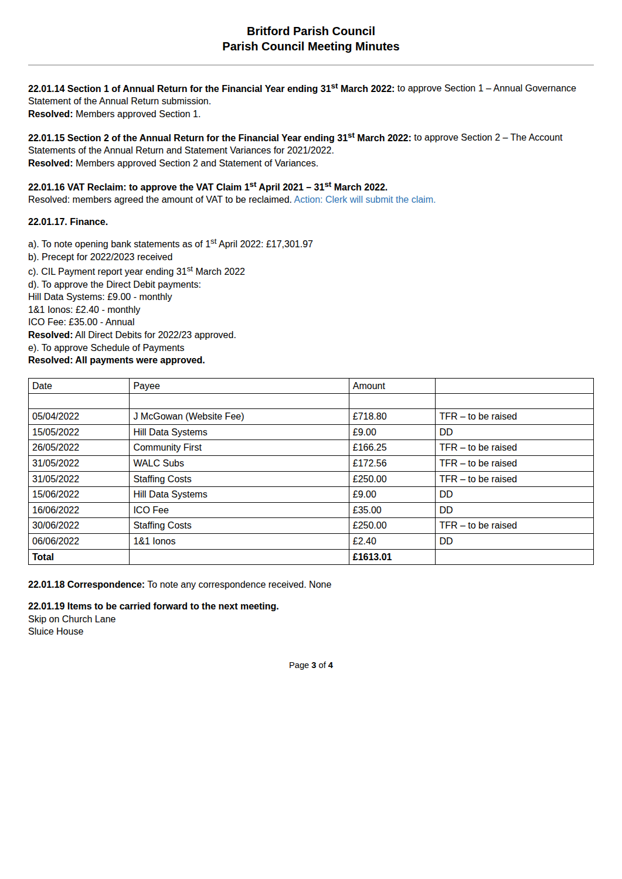Britford Parish Council
Parish Council Meeting Minutes
22.01.14 Section 1 of Annual Return for the Financial Year ending 31st March 2022: to approve Section 1 – Annual Governance Statement of the Annual Return submission.
Resolved: Members approved Section 1.
22.01.15 Section 2 of the Annual Return for the Financial Year ending 31st March 2022: to approve Section 2 – The Account Statements of the Annual Return and Statement Variances for 2021/2022.
Resolved: Members approved Section 2 and Statement of Variances.
22.01.16 VAT Reclaim: to approve the VAT Claim 1st April 2021 – 31st March 2022.
Resolved: members agreed the amount of VAT to be reclaimed. Action: Clerk will submit the claim.
22.01.17. Finance.
a). To note opening bank statements as of 1st April 2022: £17,301.97
b). Precept for 2022/2023 received
c). CIL Payment report year ending 31st March 2022
d). To approve the Direct Debit payments:
Hill Data Systems: £9.00 - monthly
1&1 Ionos: £2.40 - monthly
ICO Fee: £35.00 - Annual
Resolved: All Direct Debits for 2022/23 approved.
e). To approve Schedule of Payments
Resolved: All payments were approved.
| Date | Payee | Amount | |
| 05/04/2022 | J McGowan (Website Fee) | £718.80 | TFR – to be raised |
| 15/05/2022 | Hill Data Systems | £9.00 | DD |
| 26/05/2022 | Community First | £166.25 | TFR – to be raised |
| 31/05/2022 | WALC Subs | £172.56 | TFR – to be raised |
| 31/05/2022 | Staffing Costs | £250.00 | TFR – to be raised |
| 15/06/2022 | Hill Data Systems | £9.00 | DD |
| 16/06/2022 | ICO Fee | £35.00 | DD |
| 30/06/2022 | Staffing Costs | £250.00 | TFR – to be raised |
| 06/06/2022 | 1&1 Ionos | £2.40 | DD |
| Total | | £1613.01 | |
22.01.18 Correspondence: To note any correspondence received. None
22.01.19 Items to be carried forward to the next meeting.
Skip on Church Lane
Sluice House
Page 3 of 4